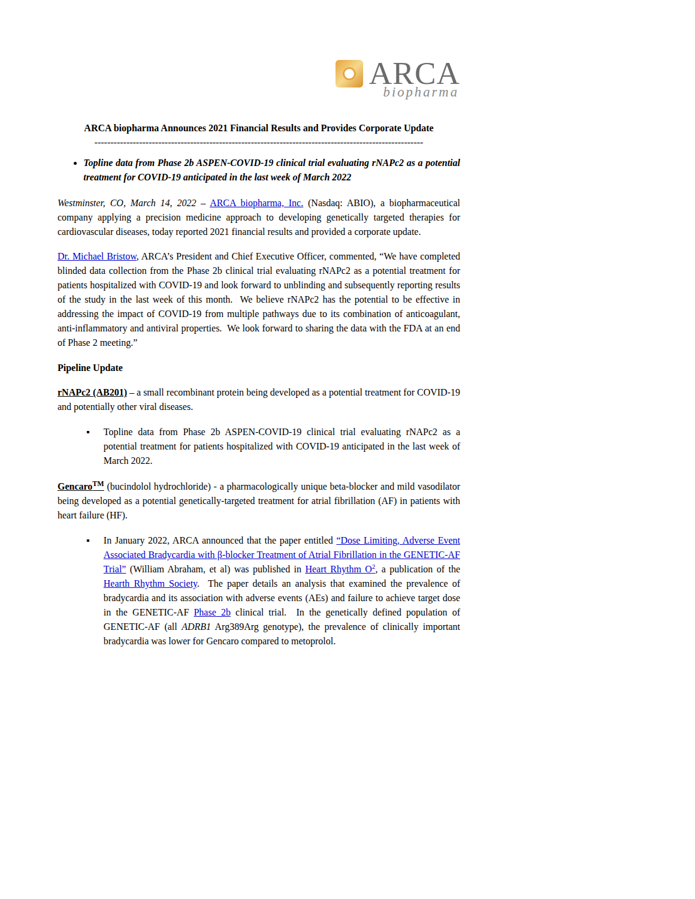ARCA
biopharma
ARCA biopharma Announces 2021 Financial Results and Provides Corporate Update
-------------------------------------------------------------------------------------------------------
Topline data from Phase 2b ASPEN-COVID-19 clinical trial evaluating rNAPc2 as a potential treatment for COVID-19 anticipated in the last week of March 2022
Westminster, CO, March 14, 2022 – ARCA biopharma, Inc. (Nasdaq: ABIO), a biopharmaceutical company applying a precision medicine approach to developing genetically targeted therapies for cardiovascular diseases, today reported 2021 financial results and provided a corporate update.
Dr. Michael Bristow, ARCA’s President and Chief Executive Officer, commented, “We have completed blinded data collection from the Phase 2b clinical trial evaluating rNAPc2 as a potential treatment for patients hospitalized with COVID-19 and look forward to unblinding and subsequently reporting results of the study in the last week of this month. We believe rNAPc2 has the potential to be effective in addressing the impact of COVID-19 from multiple pathways due to its combination of anticoagulant, anti-inflammatory and antiviral properties. We look forward to sharing the data with the FDA at an end of Phase 2 meeting.”
Pipeline Update
rNAPc2 (AB201) – a small recombinant protein being developed as a potential treatment for COVID-19 and potentially other viral diseases.
Topline data from Phase 2b ASPEN-COVID-19 clinical trial evaluating rNAPc2 as a potential treatment for patients hospitalized with COVID-19 anticipated in the last week of March 2022.
GencaroTM (bucindolol hydrochloride) - a pharmacologically unique beta-blocker and mild vasodilator being developed as a potential genetically-targeted treatment for atrial fibrillation (AF) in patients with heart failure (HF).
In January 2022, ARCA announced that the paper entitled “Dose Limiting, Adverse Event Associated Bradycardia with β-blocker Treatment of Atrial Fibrillation in the GENETIC-AF Trial” (William Abraham, et al) was published in Heart Rhythm O2, a publication of the Hearth Rhythm Society. The paper details an analysis that examined the prevalence of bradycardia and its association with adverse events (AEs) and failure to achieve target dose in the GENETIC-AF Phase 2b clinical trial. In the genetically defined population of GENETIC-AF (all ADRB1 Arg389Arg genotype), the prevalence of clinically important bradycardia was lower for Gencaro compared to metoprolol.